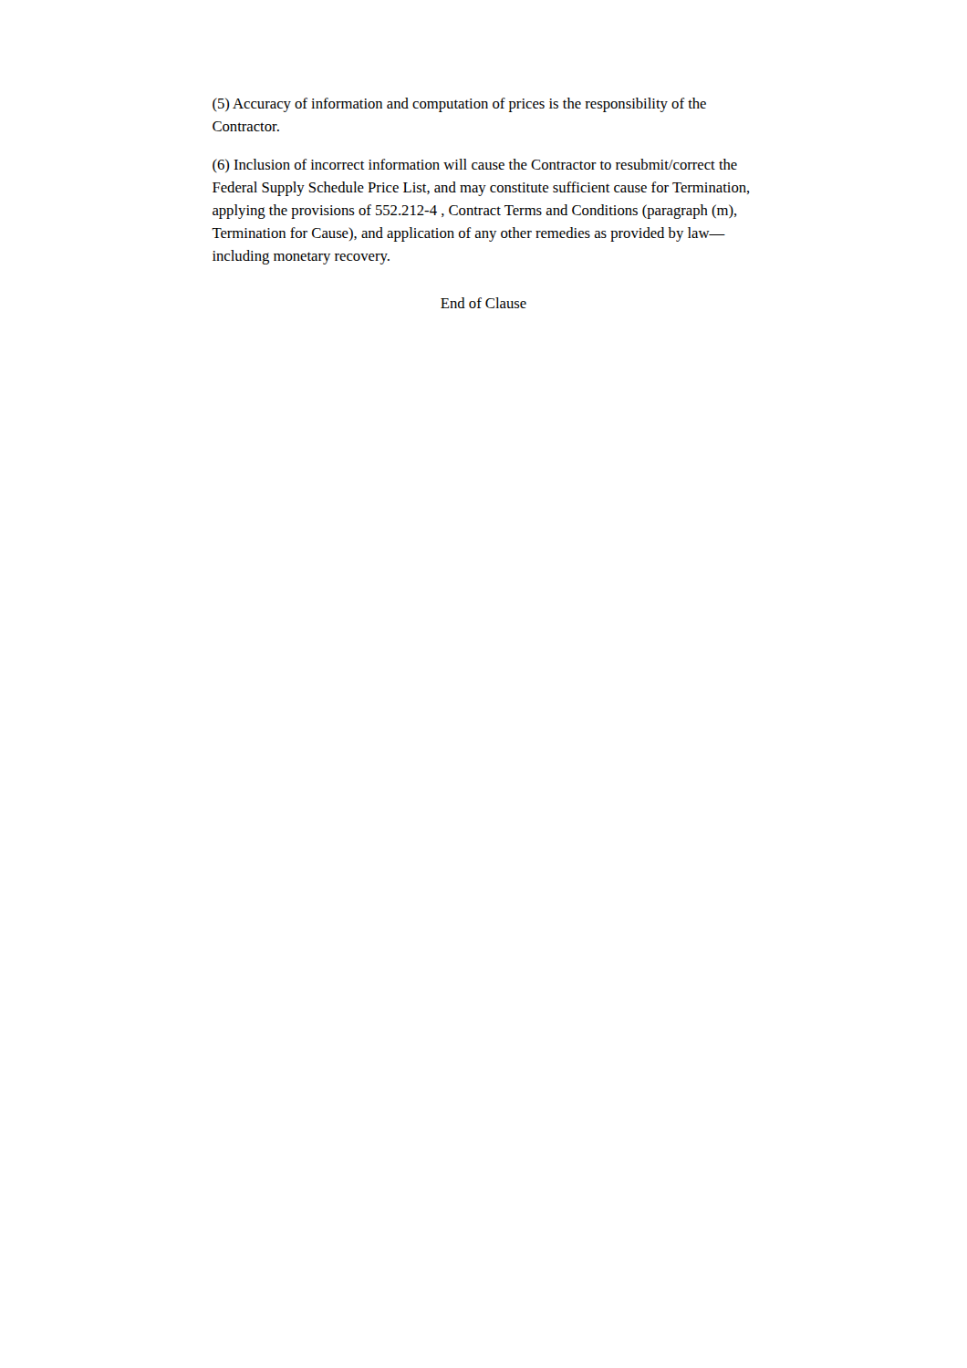(5) Accuracy of information and computation of prices is the responsibility of the Contractor.
(6) Inclusion of incorrect information will cause the Contractor to resubmit/correct the Federal Supply Schedule Price List, and may constitute sufficient cause for Termination, applying the provisions of 552.212-4 , Contract Terms and Conditions (paragraph (m), Termination for Cause), and application of any other remedies as provided by law—including monetary recovery.
End of Clause